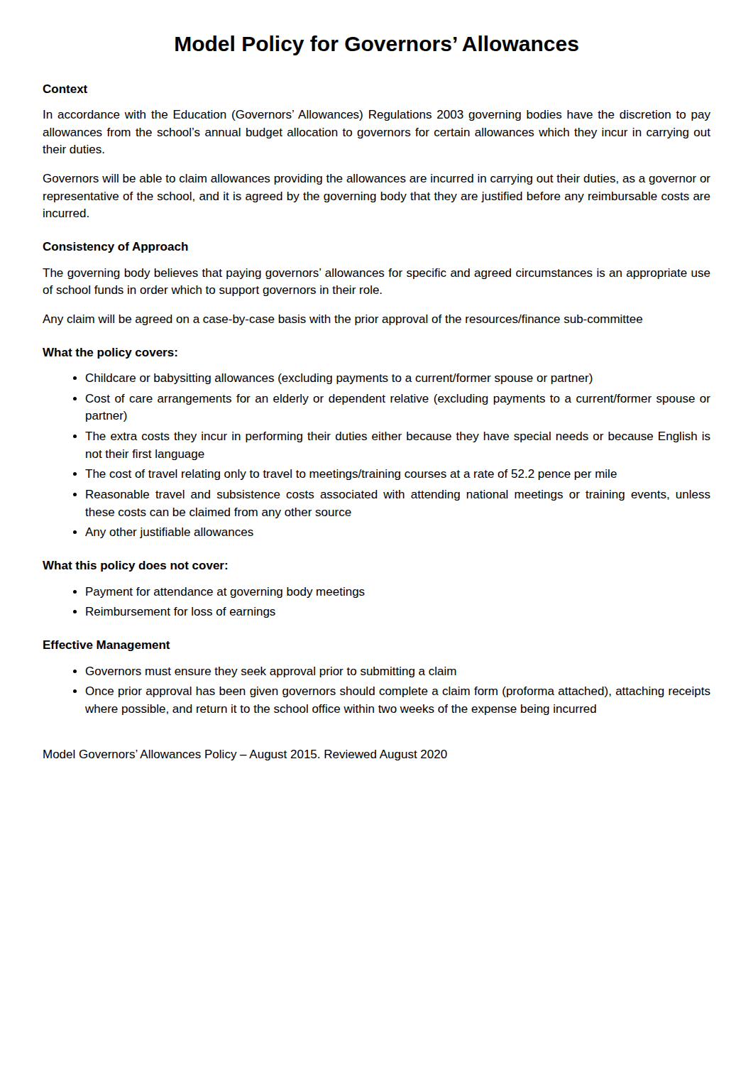Model Policy for Governors’ Allowances
Context
In accordance with the Education (Governors’ Allowances) Regulations 2003 governing bodies have the discretion to pay allowances from the school’s annual budget allocation to governors for certain allowances which they incur in carrying out their duties.
Governors will be able to claim allowances providing the allowances are incurred in carrying out their duties, as a governor or representative of the school, and it is agreed by the governing body that they are justified before any reimbursable costs are incurred.
Consistency of Approach
The governing body believes that paying governors’ allowances for specific and agreed circumstances is an appropriate use of school funds in order which to support governors in their role.
Any claim will be agreed on a case-by-case basis with the prior approval of the resources/finance sub-committee
What the policy covers:
Childcare or babysitting allowances (excluding payments to a current/former spouse or partner)
Cost of care arrangements for an elderly or dependent relative (excluding payments to a current/former spouse or partner)
The extra costs they incur in performing their duties either because they have special needs or because English is not their first language
The cost of travel relating only to travel to meetings/training courses at a rate of 52.2 pence per mile
Reasonable travel and subsistence costs associated with attending national meetings or training events, unless these costs can be claimed from any other source
Any other justifiable allowances
What this policy does not cover:
Payment for attendance at governing body meetings
Reimbursement for loss of earnings
Effective Management
Governors must ensure they seek approval prior to submitting a claim
Once prior approval has been given governors should complete a claim form (proforma attached), attaching receipts where possible, and return it to the school office within two weeks of the expense being incurred
Model Governors’ Allowances Policy – August 2015. Reviewed August 2020